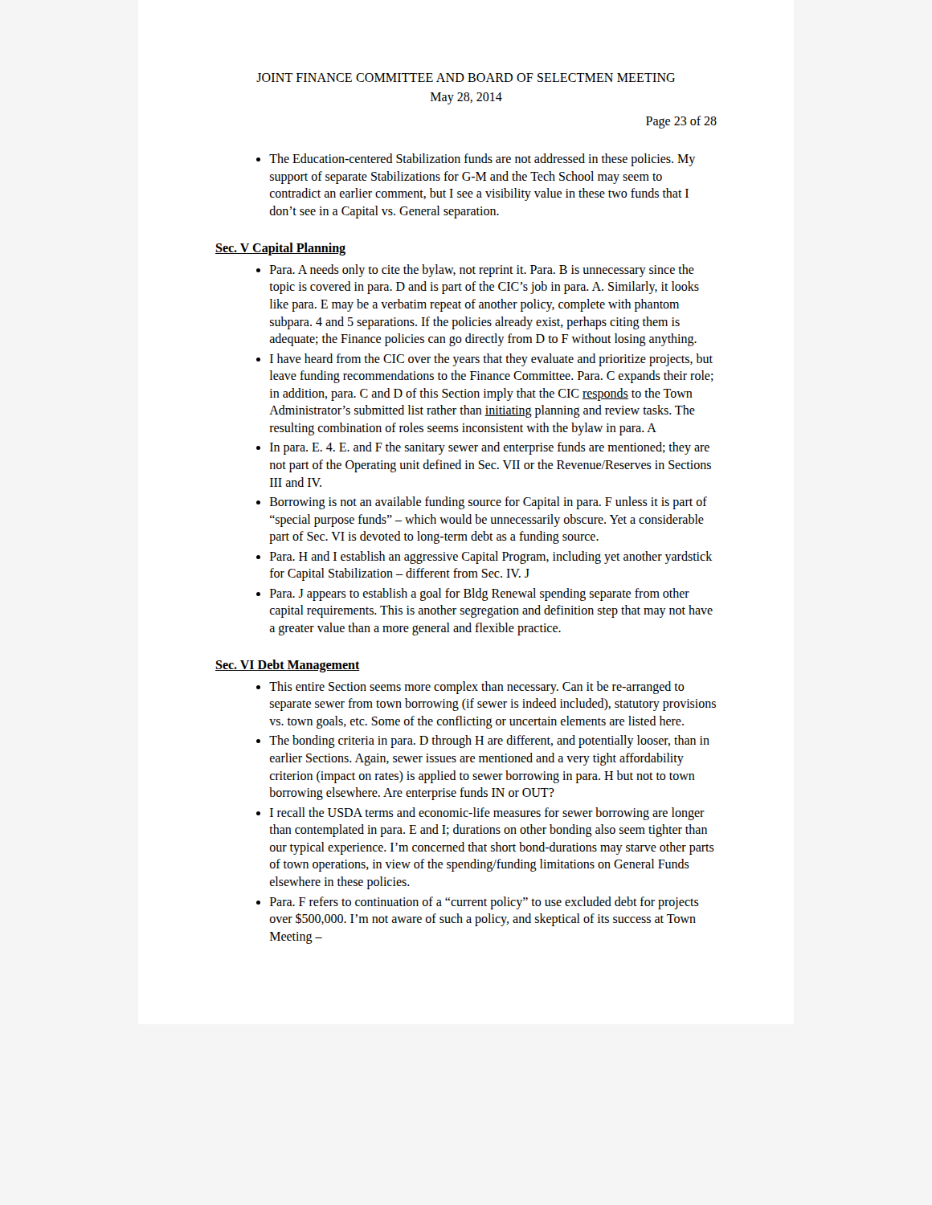JOINT FINANCE COMMITTEE AND BOARD OF SELECTMEN MEETING
May 28, 2014
Page 23 of 28
The Education-centered Stabilization funds are not addressed in these policies. My support of separate Stabilizations for G-M and the Tech School may seem to contradict an earlier comment, but I see a visibility value in these two funds that I don’t see in a Capital vs. General separation.
Sec. V Capital Planning
Para. A needs only to cite the bylaw, not reprint it. Para. B is unnecessary since the topic is covered in para. D and is part of the CIC’s job in para. A. Similarly, it looks like para. E may be a verbatim repeat of another policy, complete with phantom subpara. 4 and 5 separations. If the policies already exist, perhaps citing them is adequate; the Finance policies can go directly from D to F without losing anything.
I have heard from the CIC over the years that they evaluate and prioritize projects, but leave funding recommendations to the Finance Committee. Para. C expands their role; in addition, para. C and D of this Section imply that the CIC responds to the Town Administrator’s submitted list rather than initiating planning and review tasks. The resulting combination of roles seems inconsistent with the bylaw in para. A
In para. E. 4. E. and F the sanitary sewer and enterprise funds are mentioned; they are not part of the Operating unit defined in Sec. VII or the Revenue/Reserves in Sections III and IV.
Borrowing is not an available funding source for Capital in para. F unless it is part of “special purpose funds” – which would be unnecessarily obscure. Yet a considerable part of Sec. VI is devoted to long-term debt as a funding source.
Para. H and I establish an aggressive Capital Program, including yet another yardstick for Capital Stabilization – different from Sec. IV. J
Para. J appears to establish a goal for Bldg Renewal spending separate from other capital requirements. This is another segregation and definition step that may not have a greater value than a more general and flexible practice.
Sec. VI Debt Management
This entire Section seems more complex than necessary. Can it be re-arranged to separate sewer from town borrowing (if sewer is indeed included), statutory provisions vs. town goals, etc. Some of the conflicting or uncertain elements are listed here.
The bonding criteria in para. D through H are different, and potentially looser, than in earlier Sections. Again, sewer issues are mentioned and a very tight affordability criterion (impact on rates) is applied to sewer borrowing in para. H but not to town borrowing elsewhere. Are enterprise funds IN or OUT?
I recall the USDA terms and economic-life measures for sewer borrowing are longer than contemplated in para. E and I; durations on other bonding also seem tighter than our typical experience. I’m concerned that short bond-durations may starve other parts of town operations, in view of the spending/funding limitations on General Funds elsewhere in these policies.
Para. F refers to continuation of a “current policy” to use excluded debt for projects over $500,000. I’m not aware of such a policy, and skeptical of its success at Town Meeting –